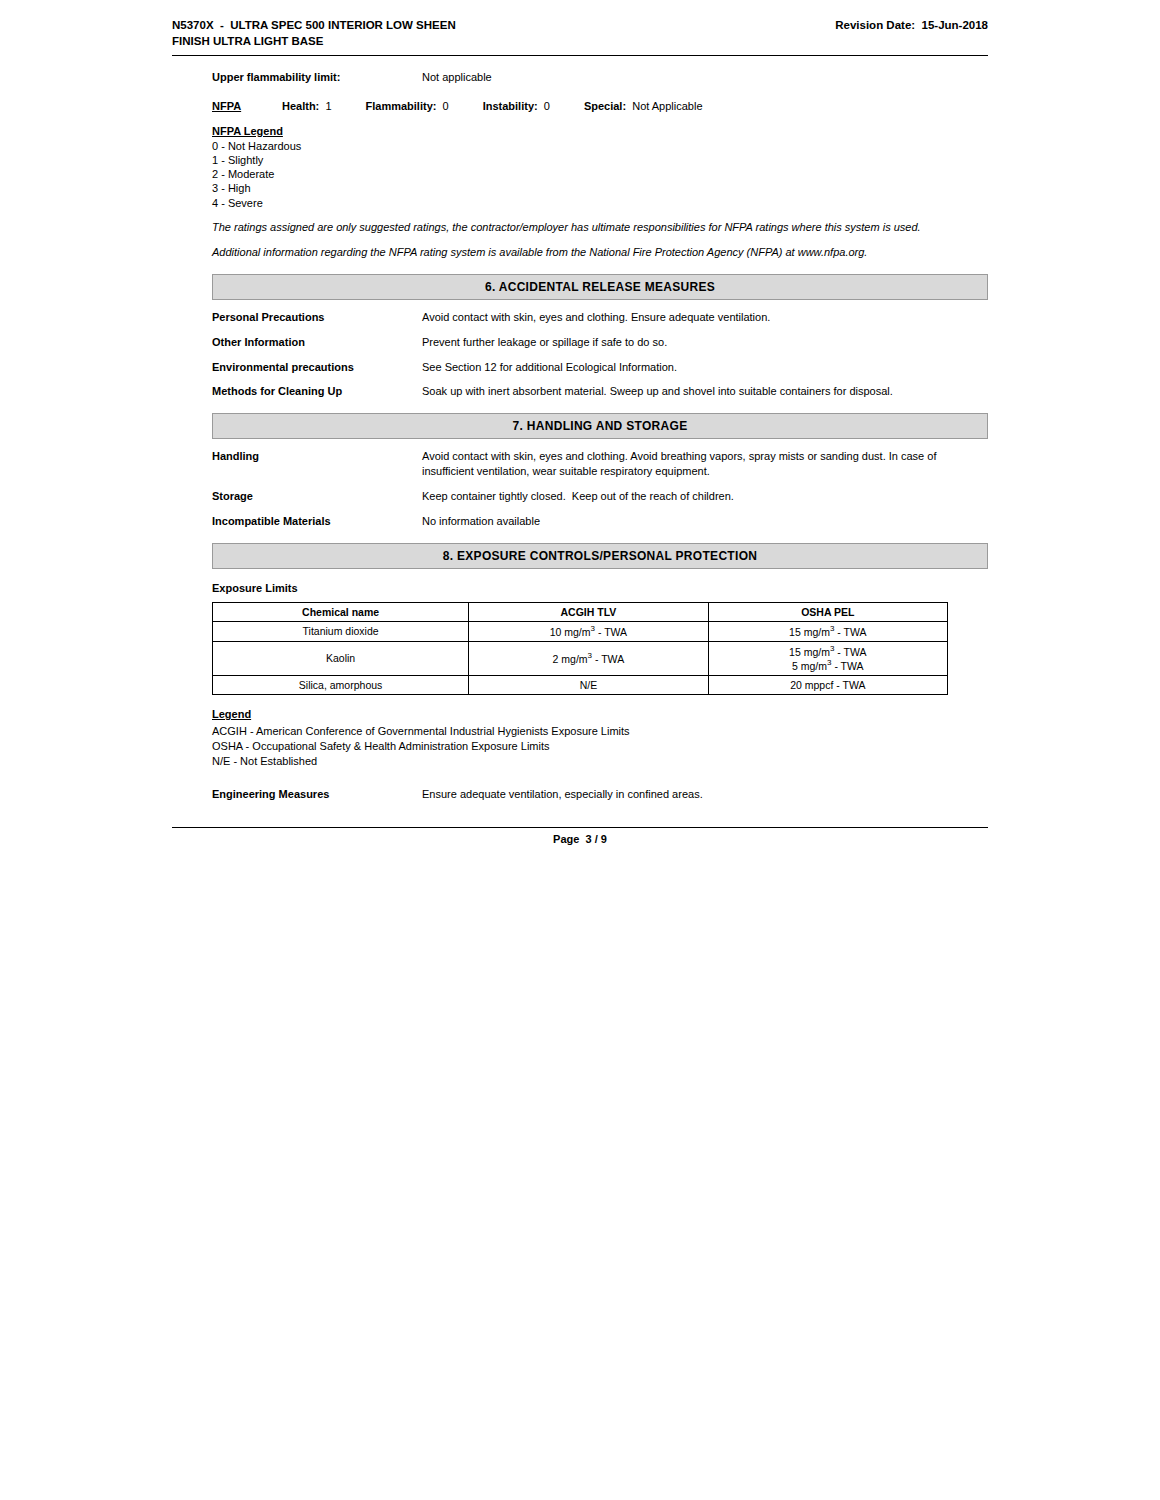N5370X - ULTRA SPEC 500 INTERIOR LOW SHEEN
FINISH ULTRA LIGHT BASE
Revision Date: 15-Jun-2018
Upper flammability limit:
Not applicable
NFPA Health: 1 Flammability: 0 Instability: 0 Special: Not Applicable
NFPA Legend
0 - Not Hazardous
1 - Slightly
2 - Moderate
3 - High
4 - Severe
The ratings assigned are only suggested ratings, the contractor/employer has ultimate responsibilities for NFPA ratings where this system is used.
Additional information regarding the NFPA rating system is available from the National Fire Protection Agency (NFPA) at www.nfpa.org.
6. ACCIDENTAL RELEASE MEASURES
Personal Precautions
Avoid contact with skin, eyes and clothing. Ensure adequate ventilation.
Other Information
Prevent further leakage or spillage if safe to do so.
Environmental precautions
See Section 12 for additional Ecological Information.
Methods for Cleaning Up
Soak up with inert absorbent material. Sweep up and shovel into suitable containers for disposal.
7. HANDLING AND STORAGE
Handling
Avoid contact with skin, eyes and clothing. Avoid breathing vapors, spray mists or sanding dust. In case of insufficient ventilation, wear suitable respiratory equipment.
Storage
Keep container tightly closed. Keep out of the reach of children.
Incompatible Materials
No information available
8. EXPOSURE CONTROLS/PERSONAL PROTECTION
Exposure Limits
| Chemical name | ACGIH TLV | OSHA PEL |
| --- | --- | --- |
| Titanium dioxide | 10 mg/m 3 - TWA | 15 mg/m 3 - TWA |
| Kaolin | 2 mg/m 3 - TWA | 15 mg/m 3 - TWA 5 mg/m 3 - TWA |
| Silica, amorphous | N/E | 20 mppcf - TWA |
Legend
ACGIH - American Conference of Governmental Industrial Hygienists Exposure Limits
OSHA - Occupational Safety & Health Administration Exposure Limits
N/E - Not Established
Engineering Measures
Ensure adequate ventilation, especially in confined areas.
Page 3 / 9